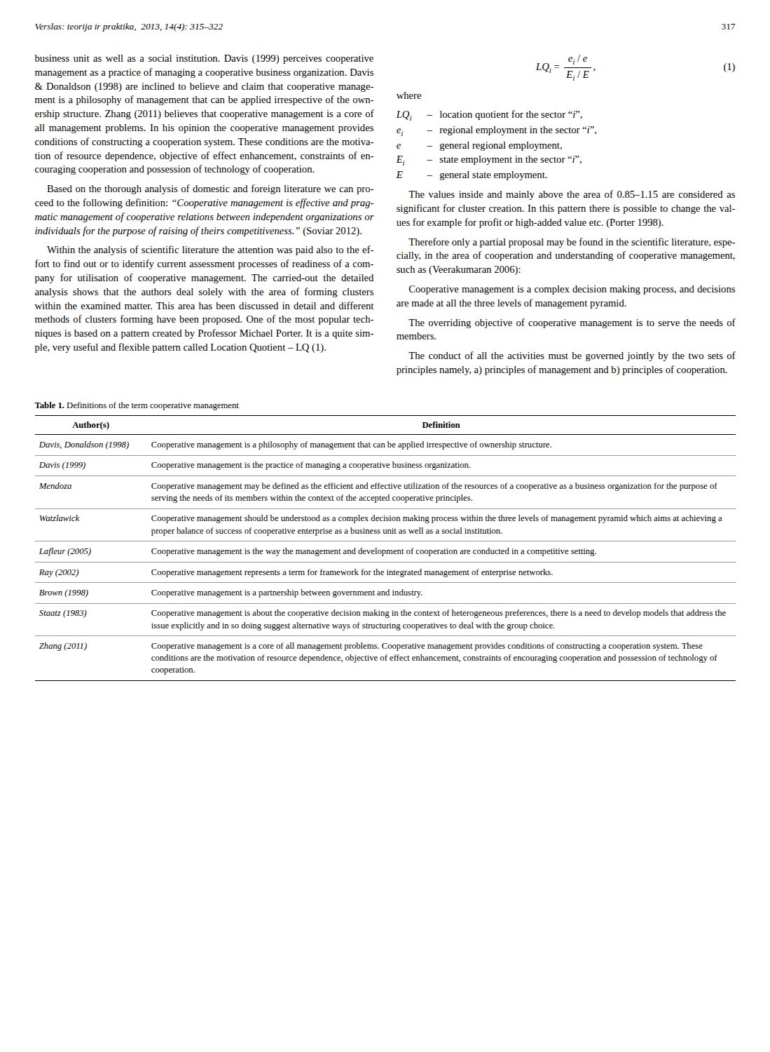Verslas: teorija ir praktika, 2013, 14(4): 315–322 317
business unit as well as a social institution. Davis (1999) perceives cooperative management as a practice of managing a cooperative business organization. Davis & Donaldson (1998) are inclined to believe and claim that cooperative management is a philosophy of management that can be applied irrespective of the ownership structure. Zhang (2011) believes that cooperative management is a core of all management problems. In his opinion the cooperative management provides conditions of constructing a cooperation system. These conditions are the motivation of resource dependence, objective of effect enhancement, constraints of encouraging cooperation and possession of technology of cooperation.
Based on the thorough analysis of domestic and foreign literature we can proceed to the following definition: “Cooperative management is effective and pragmatic management of cooperative relations between independent organizations or individuals for the purpose of raising of theirs competitiveness.” (Soviar 2012).
Within the analysis of scientific literature the attention was paid also to the effort to find out or to identify current assessment processes of readiness of a company for utilisation of cooperative management. The carried-out the detailed analysis shows that the authors deal solely with the area of forming clusters within the examined matter. This area has been discussed in detail and different methods of clusters forming have been proposed. One of the most popular techniques is based on a pattern created by Professor Michael Porter. It is a quite simple, very useful and flexible pattern called Location Quotient – LQ (1).
LQi = ei / e Ei / E , (1)
where
LQi–location quotient for the sector “i”,
ei–regional employment in the sector “i”,
e–general regional employment,
Ei–state employment in the sector “i”,
E–general state employment.
The values inside and mainly above the area of 0.85–1.15 are considered as significant for cluster creation. In this pattern there is possible to change the values for example for profit or high-added value etc. (Porter 1998).
Therefore only a partial proposal may be found in the scientific literature, especially, in the area of cooperation and understanding of cooperative management, such as (Veerakumaran 2006):
Cooperative management is a complex decision making process, and decisions are made at all the three levels of management pyramid.
The overriding objective of cooperative management is to serve the needs of members.
The conduct of all the activities must be governed jointly by the two sets of principles namely, a) principles of management and b) principles of cooperation.
Table 1. Definitions of the term cooperative management
| Author(s) | Definition |
| --- | --- |
| Davis, Donaldson (1998) | Cooperative management is a philosophy of management that can be applied irrespective of ownership structure. |
| Davis (1999) | Cooperative management is the practice of managing a cooperative business organization. |
| Mendoza | Cooperative management may be defined as the efficient and effective utilization of the resources of a cooperative as a business organization for the purpose of serving the needs of its members within the context of the accepted cooperative principles. |
| Watzlawick | Cooperative management should be understood as a complex decision making process within the three levels of management pyramid which aims at achieving a proper balance of success of cooperative enterprise as a business unit as well as a social institution. |
| Lafleur (2005) | Cooperative management is the way the management and development of cooperation are conducted in a competitive setting. |
| Ray (2002) | Cooperative management represents a term for framework for the integrated management of enterprise networks. |
| Brown (1998) | Cooperative management is a partnership between government and industry. |
| Staatz (1983) | Cooperative management is about the cooperative decision making in the context of heterogeneous preferences, there is a need to develop models that address the issue explicitly and in so doing suggest alternative ways of structuring cooperatives to deal with the group choice. |
| Zhang (2011) | Cooperative management is a core of all management problems. Cooperative management provides conditions of constructing a cooperation system. These conditions are the motivation of resource dependence, objective of effect enhancement, constraints of encouraging cooperation and possession of technology of cooperation. |